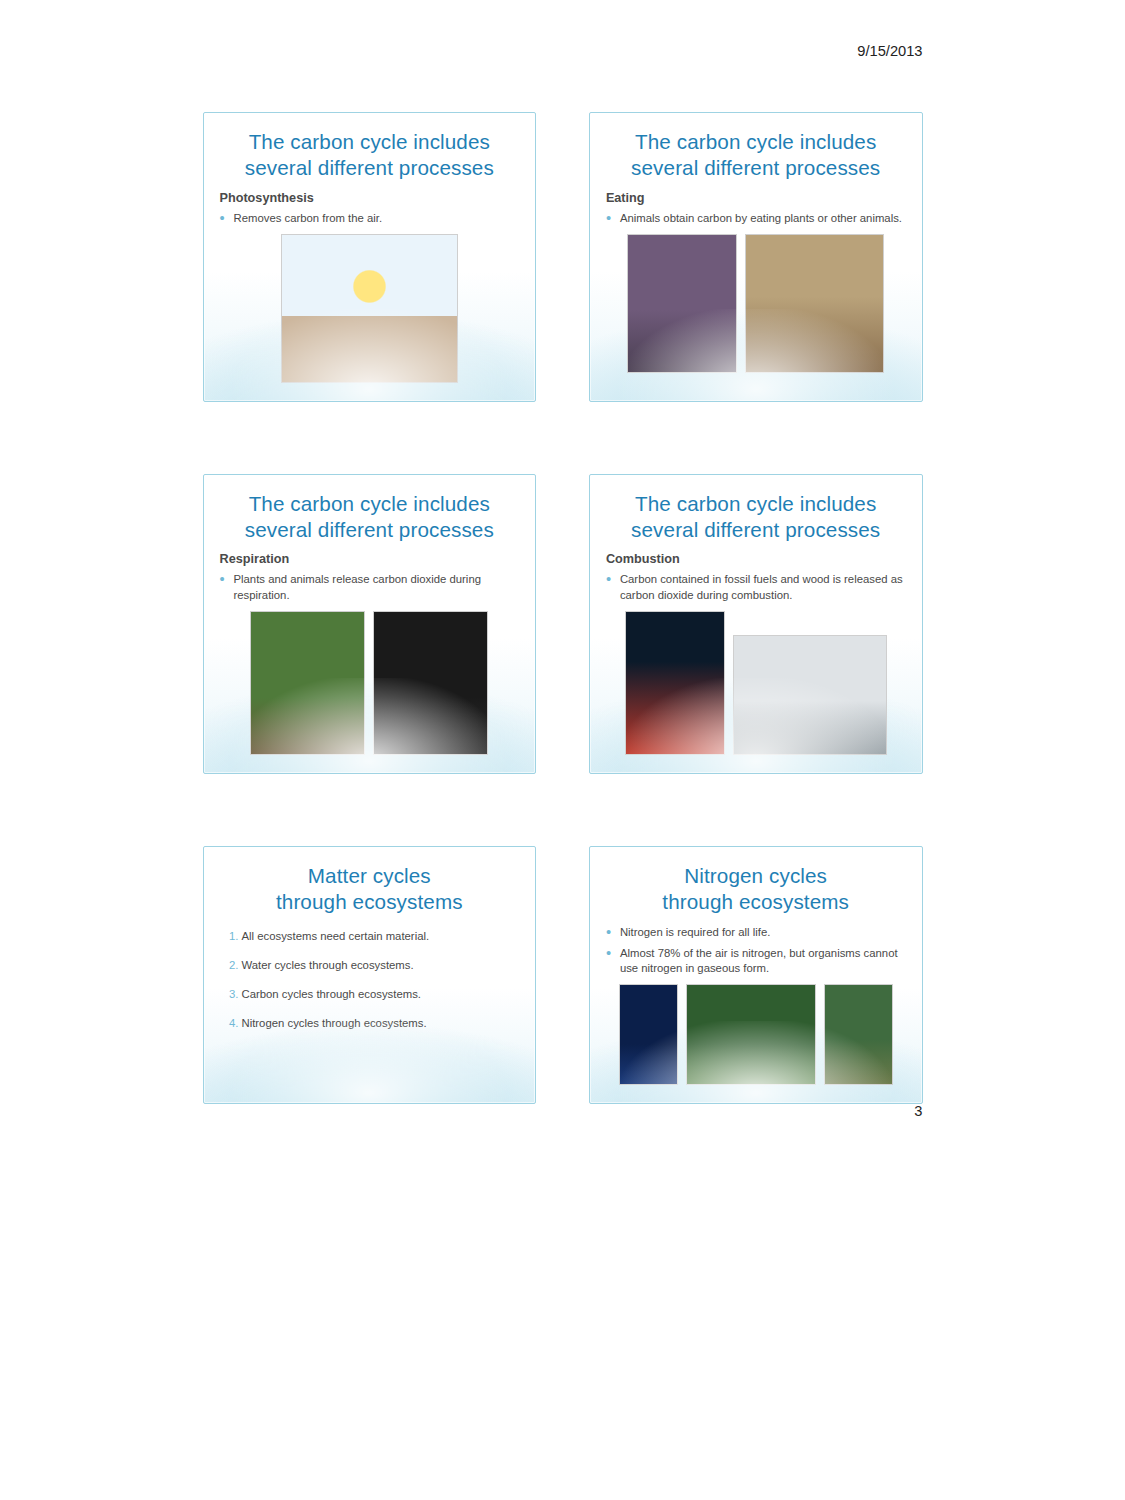9/15/2013
The carbon cycle includes
several different processes
Photosynthesis
Removes carbon from the air.
The carbon cycle includes
several different processes
Eating
Animals obtain carbon by eating plants or other animals.
The carbon cycle includes
several different processes
Respiration
Plants and animals release carbon dioxide during respiration.
The carbon cycle includes
several different processes
Combustion
Carbon contained in fossil fuels and wood is released as carbon dioxide during combustion.
Matter cycles
through ecosystems
All ecosystems need certain material.
Water cycles through ecosystems.
Carbon cycles through ecosystems.
Nitrogen cycles through ecosystems.
Nitrogen cycles
through ecosystems
Nitrogen is required for all life.
Almost 78% of the air is nitrogen, but organisms cannot use nitrogen in gaseous form.
3